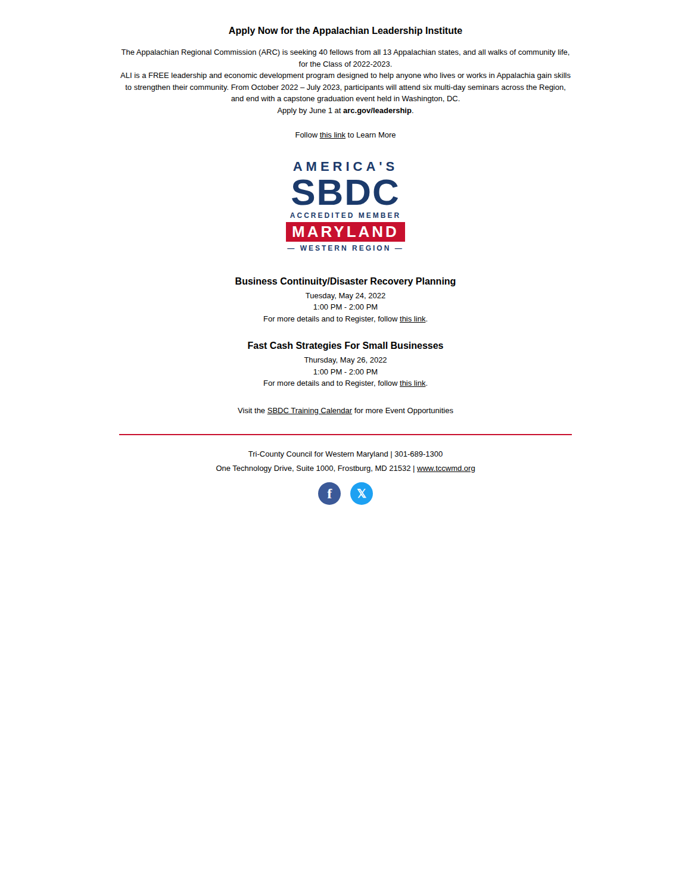Apply Now for the Appalachian Leadership Institute
The Appalachian Regional Commission (ARC) is seeking 40 fellows from all 13 Appalachian states, and all walks of community life, for the Class of 2022-2023.
ALI is a FREE leadership and economic development program designed to help anyone who lives or works in Appalachia gain skills to strengthen their community. From October 2022 – July 2023, participants will attend six multi-day seminars across the Region, and end with a capstone graduation event held in Washington, DC.
Apply by June 1 at arc.gov/leadership.
Follow this link to Learn More
AMERICA'S
SBDC
ACCREDITED MEMBER
MARYLAND
— WESTERN REGION —
Business Continuity/Disaster Recovery Planning
Tuesday, May 24, 2022
1:00 PM - 2:00 PM
For more details and to Register, follow this link.
Fast Cash Strategies For Small Businesses
Thursday, May 26, 2022
1:00 PM - 2:00 PM
For more details and to Register, follow this link.
Visit the SBDC Training Calendar for more Event Opportunities
Tri-County Council for Western Maryland | 301-689-1300
One Technology Drive, Suite 1000, Frostburg, MD 21532 | www.tccwmd.org
f 𝕏